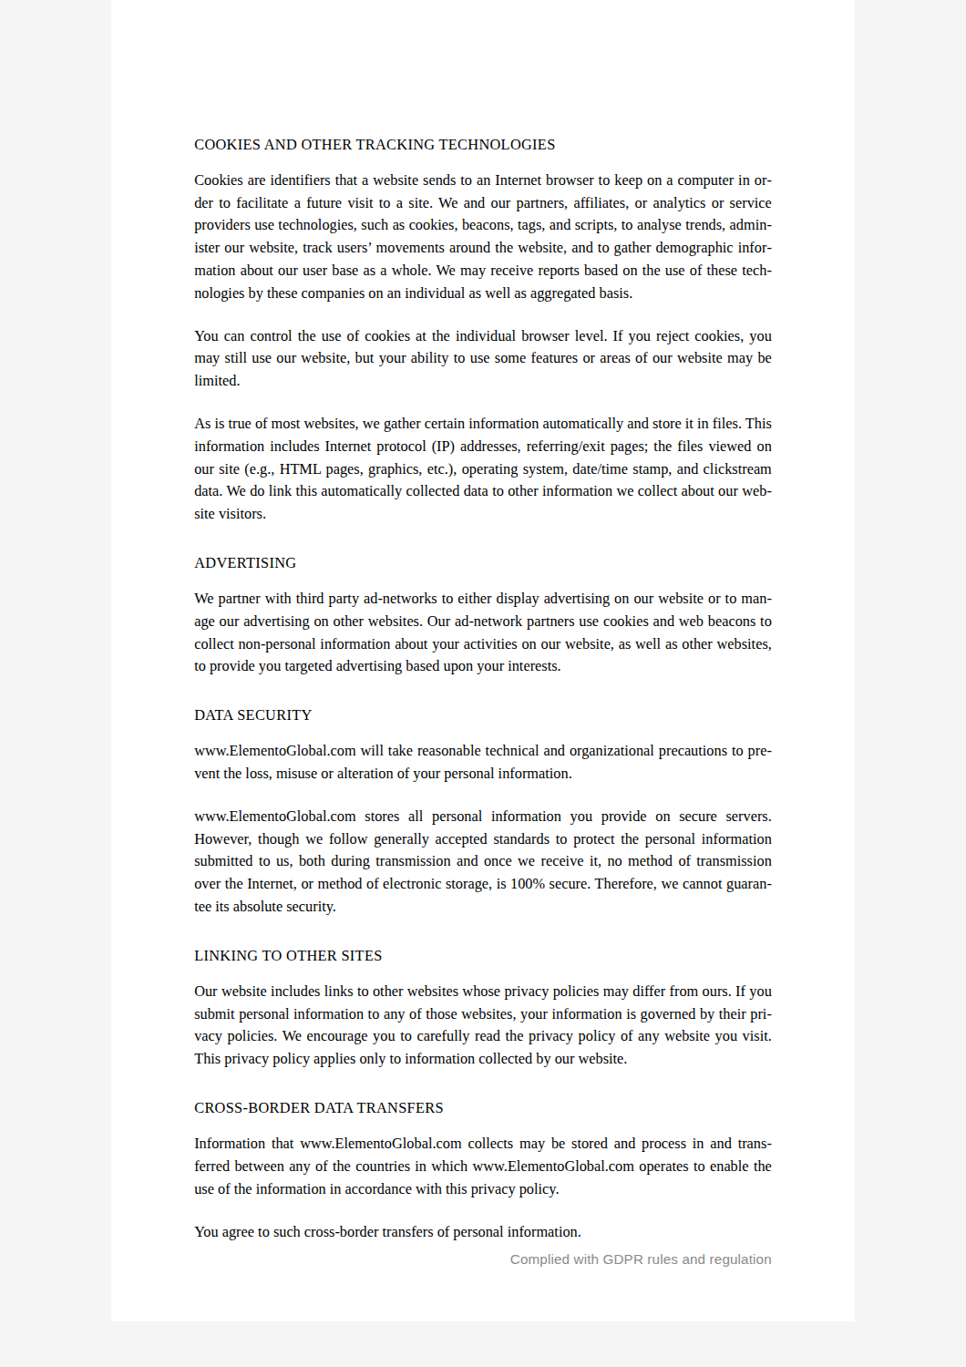Cookies and Other Tracking Technologies
Cookies are identifiers that a website sends to an Internet browser to keep on a computer in order to facilitate a future visit to a site. We and our partners, affiliates, or analytics or service providers use technologies, such as cookies, beacons, tags, and scripts, to analyse trends, administer our website, track users’ movements around the website, and to gather demographic information about our user base as a whole. We may receive reports based on the use of these technologies by these companies on an individual as well as aggregated basis.
You can control the use of cookies at the individual browser level. If you reject cookies, you may still use our website, but your ability to use some features or areas of our website may be limited.
As is true of most websites, we gather certain information automatically and store it in files. This information includes Internet protocol (IP) addresses, referring/exit pages; the files viewed on our site (e.g., HTML pages, graphics, etc.), operating system, date/time stamp, and clickstream data. We do link this automatically collected data to other information we collect about our website visitors.
Advertising
We partner with third party ad-networks to either display advertising on our website or to manage our advertising on other websites. Our ad-network partners use cookies and web beacons to collect non-personal information about your activities on our website, as well as other websites, to provide you targeted advertising based upon your interests.
Data Security
www.ElementoGlobal.com will take reasonable technical and organizational precautions to prevent the loss, misuse or alteration of your personal information.
www.ElementoGlobal.com stores all personal information you provide on secure servers. However, though we follow generally accepted standards to protect the personal information submitted to us, both during transmission and once we receive it, no method of transmission over the Internet, or method of electronic storage, is 100% secure. Therefore, we cannot guarantee its absolute security.
Linking to Other Sites
Our website includes links to other websites whose privacy policies may differ from ours. If you submit personal information to any of those websites, your information is governed by their privacy policies. We encourage you to carefully read the privacy policy of any website you visit. This privacy policy applies only to information collected by our website.
Cross-Border Data Transfers
Information that www.ElementoGlobal.com collects may be stored and process in and transferred between any of the countries in which www.ElementoGlobal.com operates to enable the use of the information in accordance with this privacy policy.
You agree to such cross-border transfers of personal information.
Complied with GDPR rules and regulation